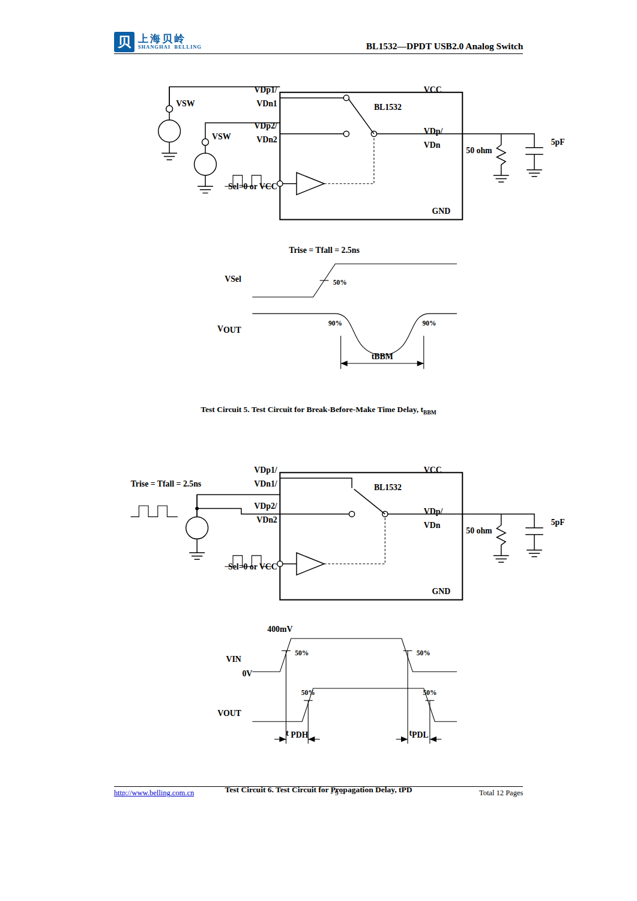贝
上海贝岭
SHANGHAI BELLING
BL1532—DPDT USB2.0 Analog Switch
BL1532 VCC VDp/ VDn GND VDp1/ VDn1 VDp2/ VDn2 Sel=0 or VCC VSW VSW 50 ohm 5pF Trise = Tfall = 2.5ns VSel 50% VOUT 90% 90% tBBM
Test Circuit 5. Test Circuit for Break-Before-Make Time Delay, tBBM
BL1532 VCC VDp/ VDn GND VDp1/ VDn1/ VDp2/ VDn2 Sel=0 or VCC Trise = Tfall = 2.5ns 50 ohm 5pF 400mV VIN 0V 50% 50% VOUT 50% 50% t PDH tPDL
Test Circuit 6. Test Circuit for Propagation Delay, tPD
http://www.belling.com.cn
- 9 -
Total 12 Pages